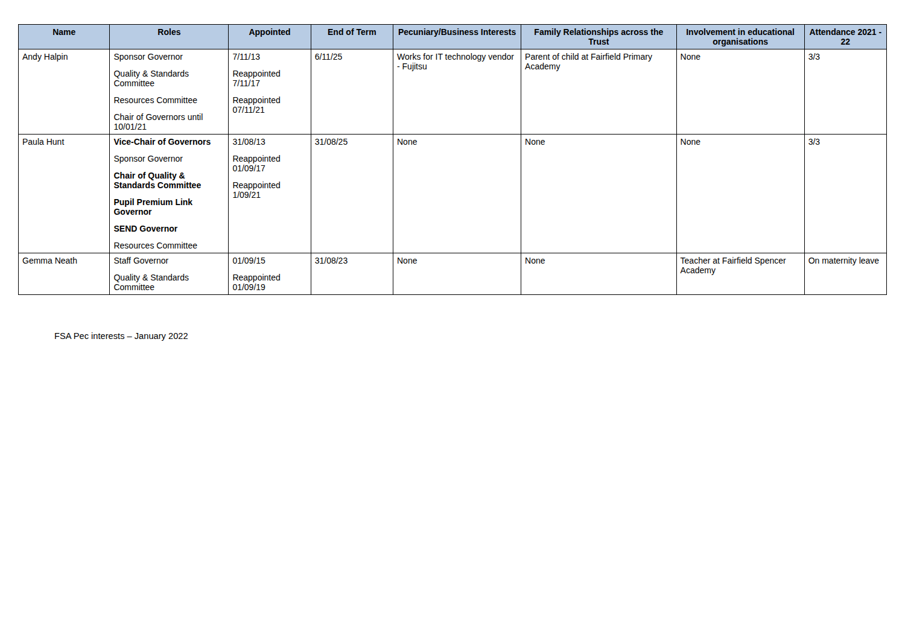| Name | Roles | Appointed | End of Term | Pecuniary/Business Interests | Family Relationships across the Trust | Involvement in educational organisations | Attendance 2021 - 22 |
| --- | --- | --- | --- | --- | --- | --- | --- |
| Andy Halpin | Sponsor Governor Quality & Standards Committee Resources Committee Chair of Governors until 10/01/21 | 7/11/13 Reappointed 7/11/17 Reappointed 07/11/21 | 6/11/25 | Works for IT technology vendor - Fujitsu | Parent of child at Fairfield Primary Academy | None | 3/3 |
| Paula Hunt | Vice-Chair of Governors Sponsor Governor Chair of Quality & Standards Committee Pupil Premium Link Governor SEND Governor Resources Committee | 31/08/13 Reappointed 01/09/17 Reappointed 1/09/21 | 31/08/25 | None | None | None | 3/3 |
| Gemma Neath | Staff Governor Quality & Standards Committee | 01/09/15 Reappointed 01/09/19 | 31/08/23 | None | None | Teacher at Fairfield Spencer Academy | On maternity leave |
FSA Pec interests – January 2022